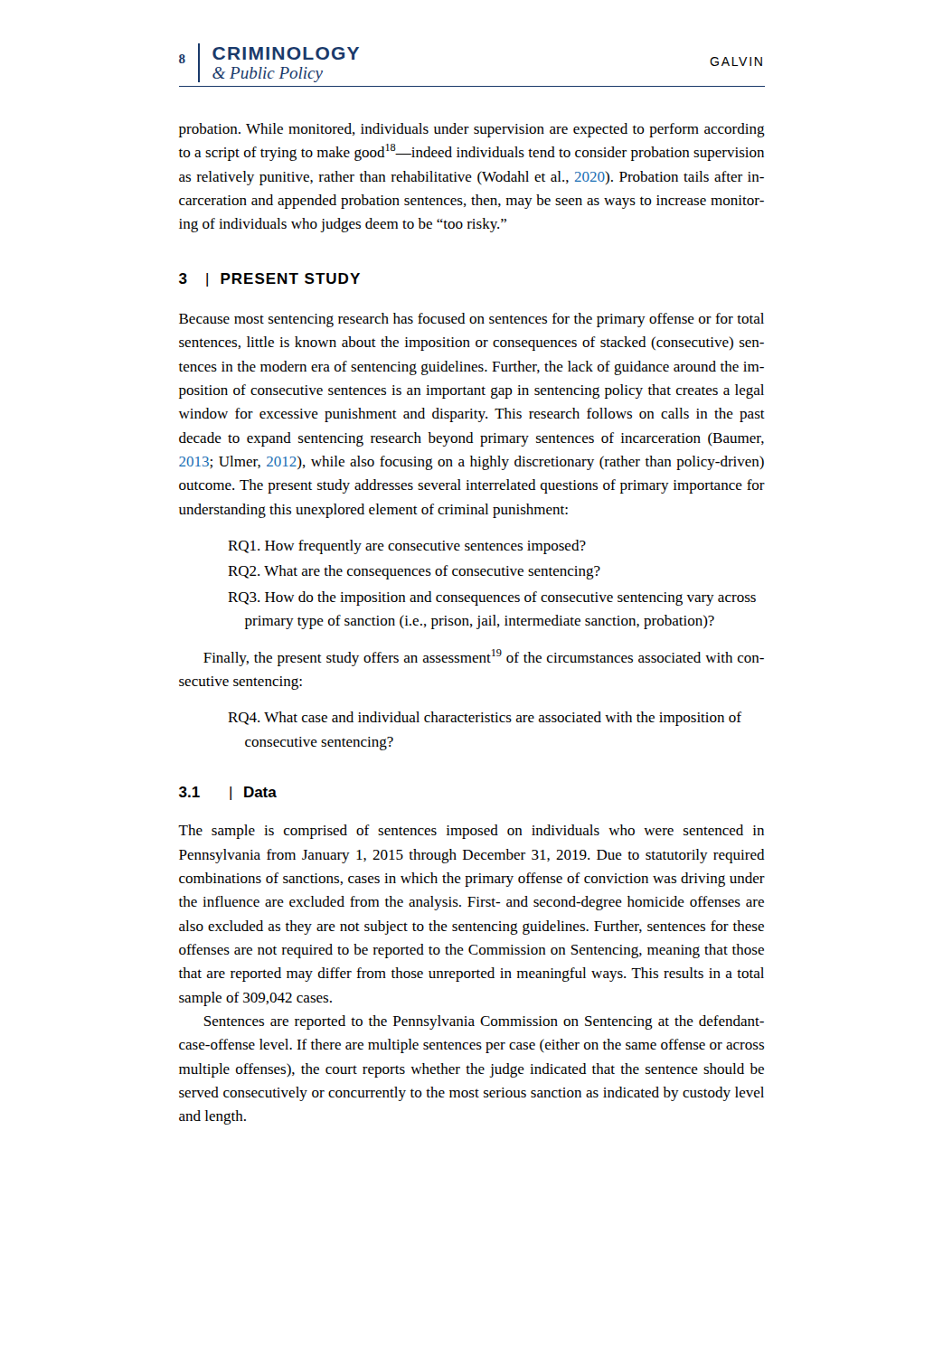8
Criminology & Public Policy
Galvin
probation. While monitored, individuals under supervision are expected to perform according to a script of trying to make good18—indeed individuals tend to consider probation supervision as relatively punitive, rather than rehabilitative (Wodahl et al., 2020). Probation tails after incarceration and appended probation sentences, then, may be seen as ways to increase monitoring of individuals who judges deem to be “too risky.”
3|Present study
Because most sentencing research has focused on sentences for the primary offense or for total sentences, little is known about the imposition or consequences of stacked (consecutive) sentences in the modern era of sentencing guidelines. Further, the lack of guidance around the imposition of consecutive sentences is an important gap in sentencing policy that creates a legal window for excessive punishment and disparity. This research follows on calls in the past decade to expand sentencing research beyond primary sentences of incarceration (Baumer, 2013; Ulmer, 2012), while also focusing on a highly discretionary (rather than policy-driven) outcome. The present study addresses several interrelated questions of primary importance for understanding this unexplored element of criminal punishment:
RQ1. How frequently are consecutive sentences imposed?
RQ2. What are the consequences of consecutive sentencing?
RQ3. How do the imposition and consequences of consecutive sentencing vary across primary type of sanction (i.e., prison, jail, intermediate sanction, probation)?
Finally, the present study offers an assessment19 of the circumstances associated with consecutive sentencing:
RQ4. What case and individual characteristics are associated with the imposition of consecutive sentencing?
3.1|Data
The sample is comprised of sentences imposed on individuals who were sentenced in Pennsylvania from January 1, 2015 through December 31, 2019. Due to statutorily required combinations of sanctions, cases in which the primary offense of conviction was driving under the influence are excluded from the analysis. First- and second-degree homicide offenses are also excluded as they are not subject to the sentencing guidelines. Further, sentences for these offenses are not required to be reported to the Commission on Sentencing, meaning that those that are reported may differ from those unreported in meaningful ways. This results in a total sample of 309,042 cases.
Sentences are reported to the Pennsylvania Commission on Sentencing at the defendant-case-offense level. If there are multiple sentences per case (either on the same offense or across multiple offenses), the court reports whether the judge indicated that the sentence should be served consecutively or concurrently to the most serious sanction as indicated by custody level and length.